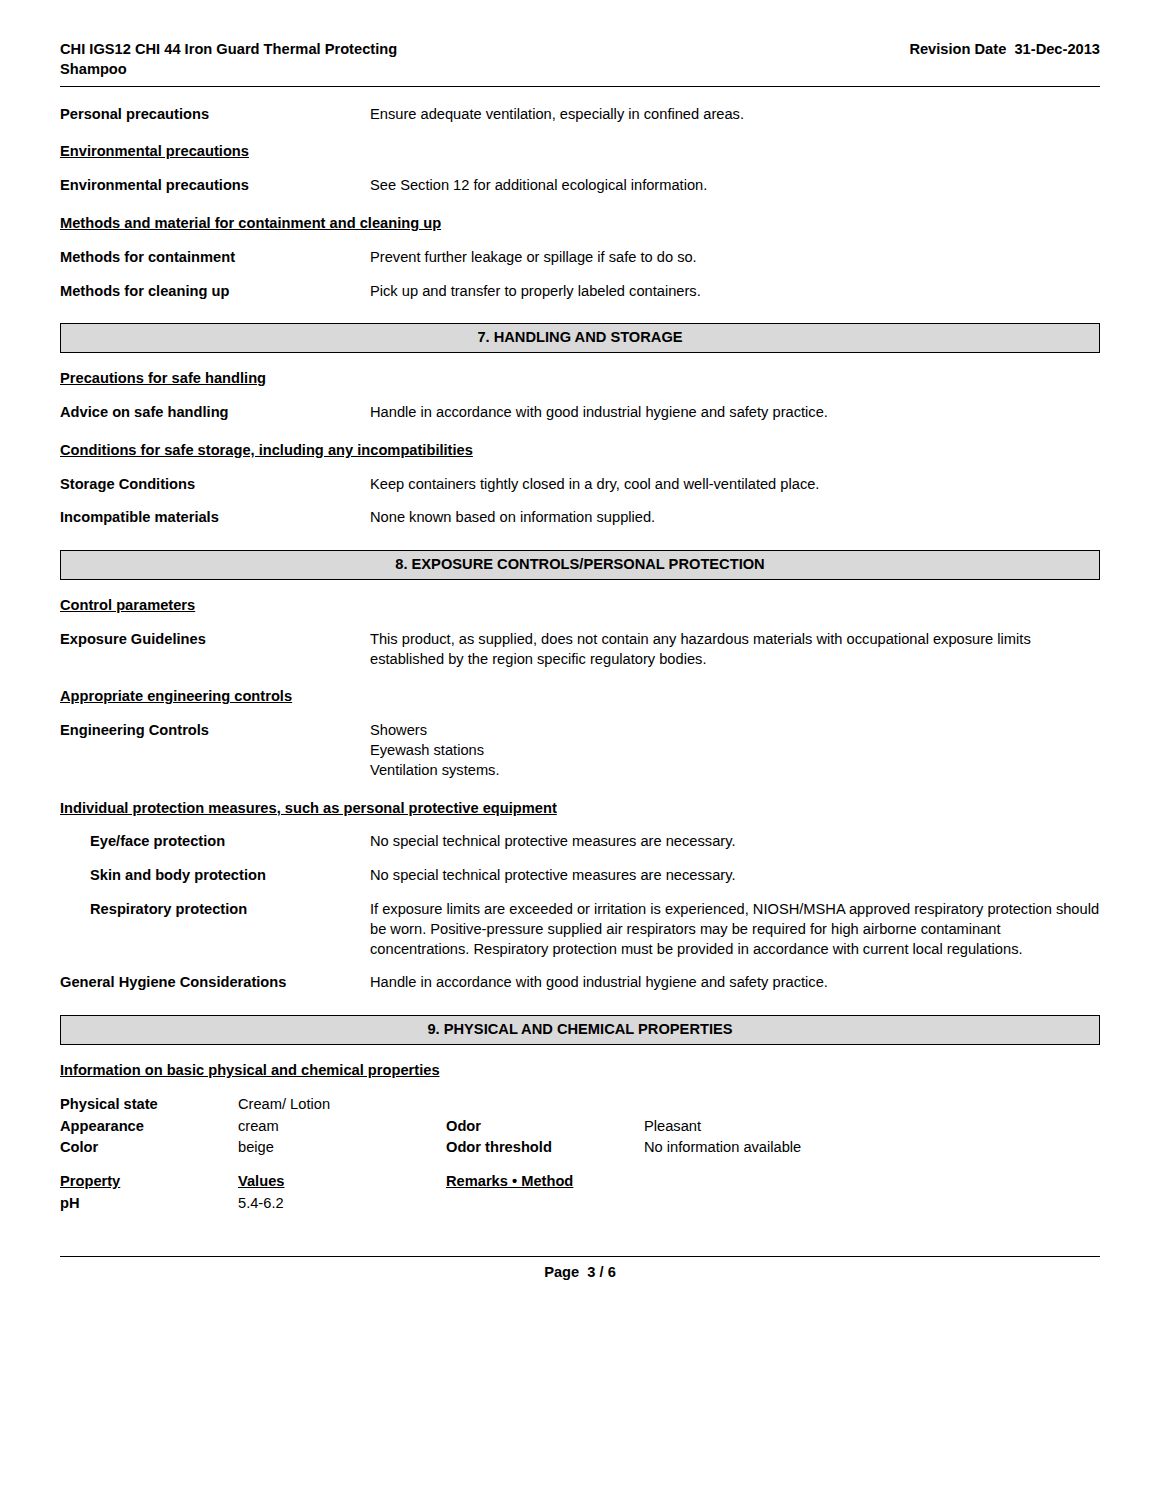CHI IGS12 CHI 44 Iron Guard Thermal Protecting
Shampoo
Revision Date 31-Dec-2013
Personal precautions
Ensure adequate ventilation, especially in confined areas.
Environmental precautions
Environmental precautions
See Section 12 for additional ecological information.
Methods and material for containment and cleaning up
Methods for containment
Prevent further leakage or spillage if safe to do so.
Methods for cleaning up
Pick up and transfer to properly labeled containers.
7. HANDLING AND STORAGE
Precautions for safe handling
Advice on safe handling
Handle in accordance with good industrial hygiene and safety practice.
Conditions for safe storage, including any incompatibilities
Storage Conditions
Keep containers tightly closed in a dry, cool and well-ventilated place.
Incompatible materials
None known based on information supplied.
8. EXPOSURE CONTROLS/PERSONAL PROTECTION
Control parameters
Exposure Guidelines
This product, as supplied, does not contain any hazardous materials with occupational exposure limits established by the region specific regulatory bodies.
Appropriate engineering controls
Engineering Controls
Showers
Eyewash stations
Ventilation systems.
Individual protection measures, such as personal protective equipment
Eye/face protection
No special technical protective measures are necessary.
Skin and body protection
No special technical protective measures are necessary.
Respiratory protection
If exposure limits are exceeded or irritation is experienced, NIOSH/MSHA approved respiratory protection should be worn. Positive-pressure supplied air respirators may be required for high airborne contaminant concentrations. Respiratory protection must be provided in accordance with current local regulations.
General Hygiene Considerations
Handle in accordance with good industrial hygiene and safety practice.
9. PHYSICAL AND CHEMICAL PROPERTIES
Information on basic physical and chemical properties
| Physical state | Cream/ Lotion | | |
| Appearance | cream | Odor | Pleasant |
| Color | beige | Odor threshold | No information available |
| Property | Values | Remarks • Method |
| pH | 5.4-6.2 | | |
Page 3 / 6